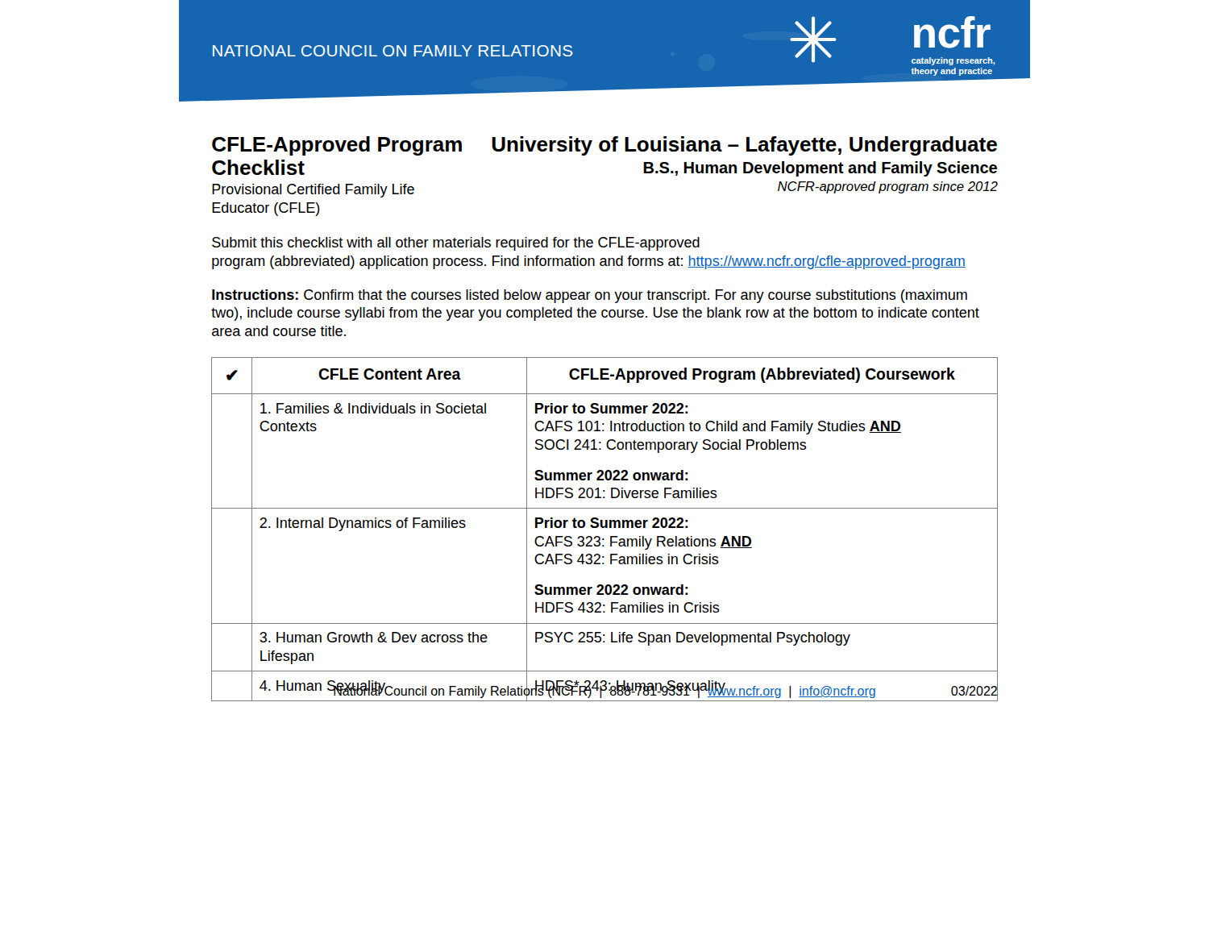NATIONAL COUNCIL ON FAMILY RELATIONS
ncfr
catalyzing research,
theory and practice
CFLE-Approved Program Checklist
Provisional Certified Family Life Educator (CFLE)
University of Louisiana – Lafayette, Undergraduate
B.S., Human Development and Family Science
NCFR-approved program since 2012
Submit this checklist with all other materials required for the CFLE-approved
program (abbreviated) application process. Find information and forms at: https://www.ncfr.org/cfle-approved-program
Instructions: Confirm that the courses listed below appear on your transcript. For any course substitutions (maximum two), include course syllabi from the year you completed the course. Use the blank row at the bottom to indicate content area and course title.
| ✔ | CFLE Content Area | CFLE-Approved Program (Abbreviated) Coursework |
| --- | --- | --- |
| | 1. Families & Individuals in Societal Contexts | Prior to Summer 2022: CAFS 101: Introduction to Child and Family Studies AND SOCI 241: Contemporary Social Problems Summer 2022 onward: HDFS 201: Diverse Families |
| | 2. Internal Dynamics of Families | Prior to Summer 2022: CAFS 323: Family Relations AND CAFS 432: Families in Crisis Summer 2022 onward: HDFS 432: Families in Crisis |
| | 3. Human Growth & Dev across the Lifespan | PSYC 255: Life Span Developmental Psychology |
| | 4. Human Sexuality | HDFS* 243: Human Sexuality |
National Council on Family Relations (NCFR) | 888-781-9331 | www.ncfr.org | info@ncfr.org 03/2022